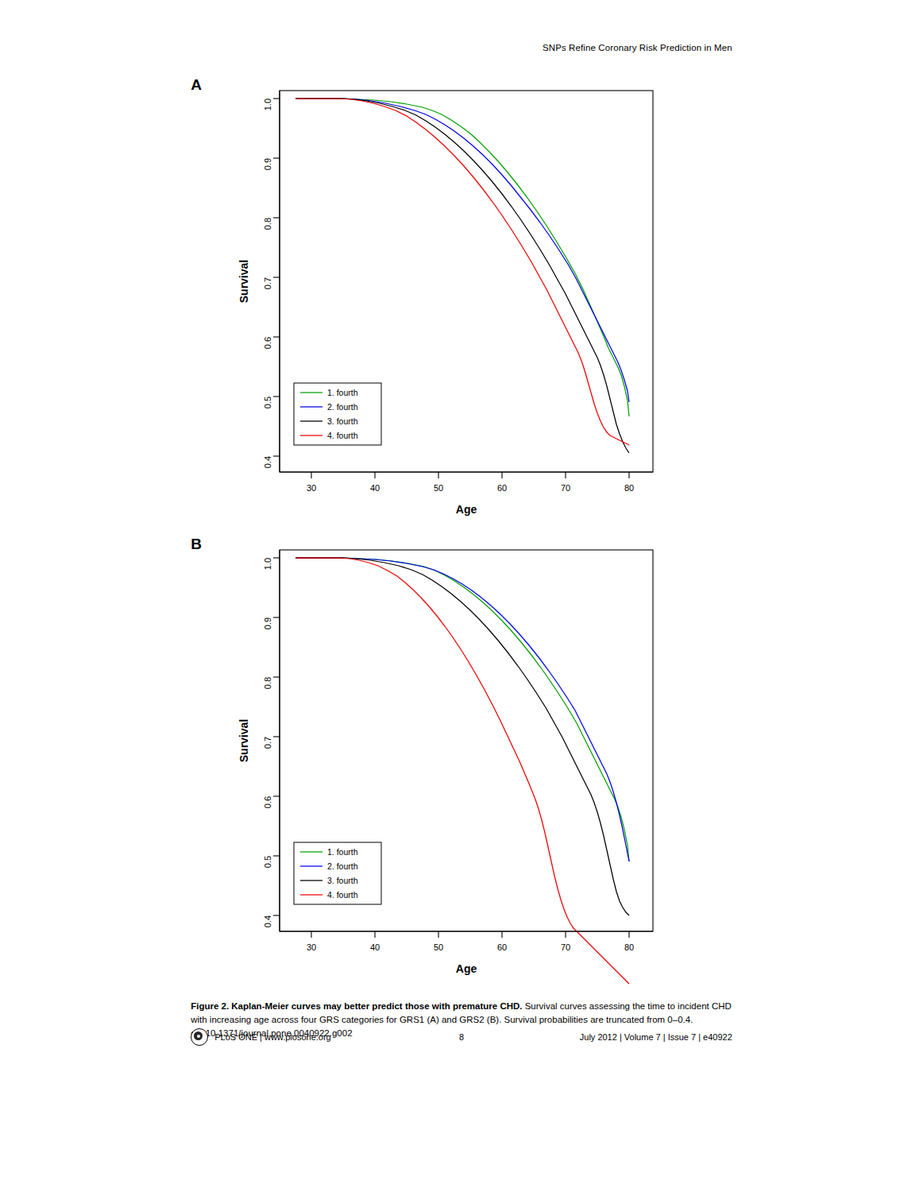SNPs Refine Coronary Risk Prediction in Men
A
0.4 0.5 0.6 0.7 0.8 0.9 1.0 30 40 50 60 70 80 Survival Age 1. fourth 2. fourth 3. fourth 4. fourth
B
0.4 0.5 0.6 0.7 0.8 0.9 1.0 30 40 50 60 70 80 Survival Age 1. fourth 2. fourth 3. fourth 4. fourth
Figure 2. Kaplan-Meier curves may better predict those with premature CHD. Survival curves assessing the time to incident CHD with increasing age across four GRS categories for GRS1 (A) and GRS2 (B). Survival probabilities are truncated from 0–0.4.
doi:10.1371/journal.pone.0040922.g002
PLoS ONE | www.plosone.org
8
July 2012 | Volume 7 | Issue 7 | e40922